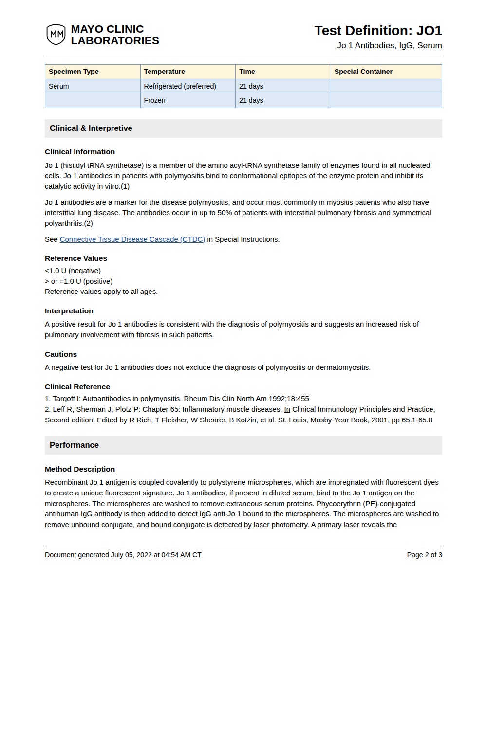MAYO CLINIC
LABORATORIES
Test Definition: JO1
Jo 1 Antibodies, IgG, Serum
| Specimen Type | Temperature | Time | Special Container |
| --- | --- | --- | --- |
| Serum | Refrigerated (preferred) | 21 days | |
| | Frozen | 21 days | |
Clinical & Interpretive
Clinical Information
Jo 1 (histidyl tRNA synthetase) is a member of the amino acyl-tRNA synthetase family of enzymes found in all nucleated cells. Jo 1 antibodies in patients with polymyositis bind to conformational epitopes of the enzyme protein and inhibit its catalytic activity in vitro.(1)
Jo 1 antibodies are a marker for the disease polymyositis, and occur most commonly in myositis patients who also have interstitial lung disease. The antibodies occur in up to 50% of patients with interstitial pulmonary fibrosis and symmetrical polyarthritis.(2)
See Connective Tissue Disease Cascade (CTDC) in Special Instructions.
Reference Values
<1.0 U (negative)
> or =1.0 U (positive)
Reference values apply to all ages.
Interpretation
A positive result for Jo 1 antibodies is consistent with the diagnosis of polymyositis and suggests an increased risk of pulmonary involvement with fibrosis in such patients.
Cautions
A negative test for Jo 1 antibodies does not exclude the diagnosis of polymyositis or dermatomyositis.
Clinical Reference
1. Targoff I: Autoantibodies in polymyositis. Rheum Dis Clin North Am 1992;18:455
2. Leff R, Sherman J, Plotz P: Chapter 65: Inflammatory muscle diseases. In Clinical Immunology Principles and Practice, Second edition. Edited by R Rich, T Fleisher, W Shearer, B Kotzin, et al. St. Louis, Mosby-Year Book, 2001, pp 65.1-65.8
Performance
Method Description
Recombinant Jo 1 antigen is coupled covalently to polystyrene microspheres, which are impregnated with fluorescent dyes to create a unique fluorescent signature. Jo 1 antibodies, if present in diluted serum, bind to the Jo 1 antigen on the microspheres. The microspheres are washed to remove extraneous serum proteins. Phycoerythrin (PE)-conjugated antihuman IgG antibody is then added to detect IgG anti-Jo 1 bound to the microspheres. The microspheres are washed to remove unbound conjugate, and bound conjugate is detected by laser photometry. A primary laser reveals the
Document generated July 05, 2022 at 04:54 AM CT Page 2 of 3